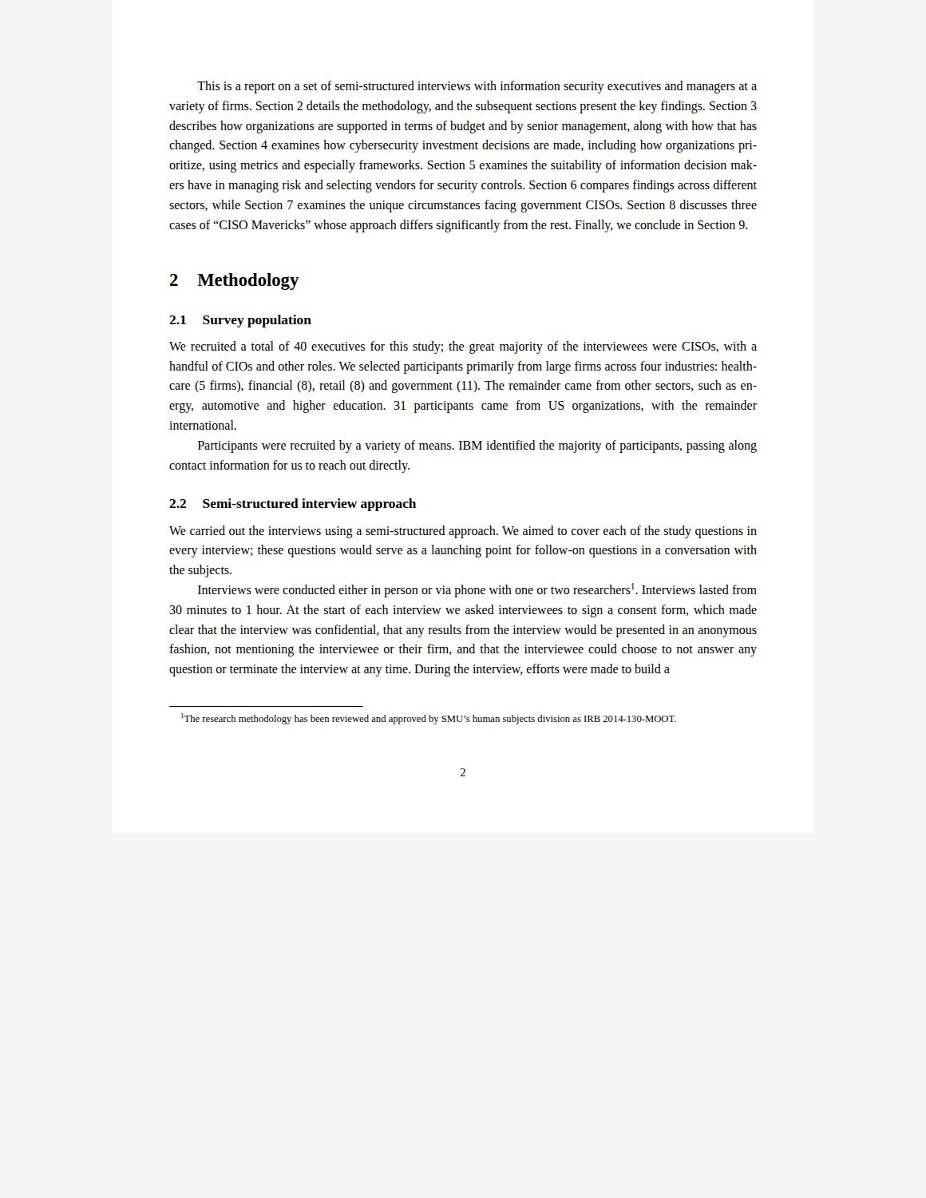This is a report on a set of semi-structured interviews with information security executives and managers at a variety of firms. Section 2 details the methodology, and the subsequent sections present the key findings. Section 3 describes how organizations are supported in terms of budget and by senior management, along with how that has changed. Section 4 examines how cybersecurity investment decisions are made, including how organizations prioritize, using metrics and especially frameworks. Section 5 examines the suitability of information decision makers have in managing risk and selecting vendors for security controls. Section 6 compares findings across different sectors, while Section 7 examines the unique circumstances facing government CISOs. Section 8 discusses three cases of “CISO Mavericks” whose approach differs significantly from the rest. Finally, we conclude in Section 9.
2 Methodology
2.1 Survey population
We recruited a total of 40 executives for this study; the great majority of the interviewees were CISOs, with a handful of CIOs and other roles. We selected participants primarily from large firms across four industries: healthcare (5 firms), financial (8), retail (8) and government (11). The remainder came from other sectors, such as energy, automotive and higher education. 31 participants came from US organizations, with the remainder international.
Participants were recruited by a variety of means. IBM identified the majority of participants, passing along contact information for us to reach out directly.
2.2 Semi-structured interview approach
We carried out the interviews using a semi-structured approach. We aimed to cover each of the study questions in every interview; these questions would serve as a launching point for follow-on questions in a conversation with the subjects.
Interviews were conducted either in person or via phone with one or two researchers1. Interviews lasted from 30 minutes to 1 hour. At the start of each interview we asked interviewees to sign a consent form, which made clear that the interview was confidential, that any results from the interview would be presented in an anonymous fashion, not mentioning the interviewee or their firm, and that the interviewee could choose to not answer any question or terminate the interview at any time. During the interview, efforts were made to build a
1The research methodology has been reviewed and approved by SMU’s human subjects division as IRB 2014-130-MOOT.
2